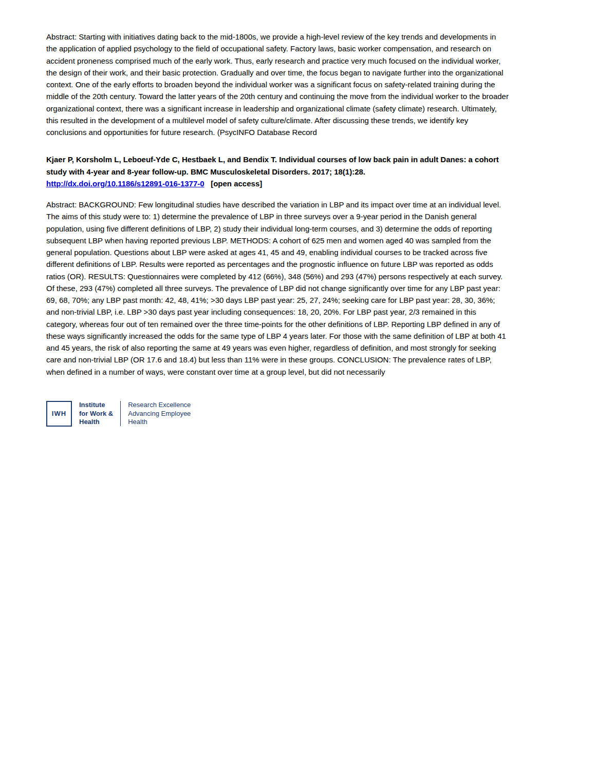Abstract: Starting with initiatives dating back to the mid-1800s, we provide a high-level review of the key trends and developments in the application of applied psychology to the field of occupational safety. Factory laws, basic worker compensation, and research on accident proneness comprised much of the early work. Thus, early research and practice very much focused on the individual worker, the design of their work, and their basic protection. Gradually and over time, the focus began to navigate further into the organizational context. One of the early efforts to broaden beyond the individual worker was a significant focus on safety-related training during the middle of the 20th century. Toward the latter years of the 20th century and continuing the move from the individual worker to the broader organizational context, there was a significant increase in leadership and organizational climate (safety climate) research. Ultimately, this resulted in the development of a multilevel model of safety culture/climate. After discussing these trends, we identify key conclusions and opportunities for future research. (PsycINFO Database Record
Kjaer P, Korsholm L, Leboeuf-Yde C, Hestbaek L, and Bendix T. Individual courses of low back pain in adult Danes: a cohort study with 4-year and 8-year follow-up. BMC Musculoskeletal Disorders. 2017; 18(1):28.
http://dx.doi.org/10.1186/s12891-016-1377-0 [open access]
Abstract: BACKGROUND: Few longitudinal studies have described the variation in LBP and its impact over time at an individual level. The aims of this study were to: 1) determine the prevalence of LBP in three surveys over a 9-year period in the Danish general population, using five different definitions of LBP, 2) study their individual long-term courses, and 3) determine the odds of reporting subsequent LBP when having reported previous LBP. METHODS: A cohort of 625 men and women aged 40 was sampled from the general population. Questions about LBP were asked at ages 41, 45 and 49, enabling individual courses to be tracked across five different definitions of LBP. Results were reported as percentages and the prognostic influence on future LBP was reported as odds ratios (OR). RESULTS: Questionnaires were completed by 412 (66%), 348 (56%) and 293 (47%) persons respectively at each survey. Of these, 293 (47%) completed all three surveys. The prevalence of LBP did not change significantly over time for any LBP past year: 69, 68, 70%; any LBP past month: 42, 48, 41%; >30 days LBP past year: 25, 27, 24%; seeking care for LBP past year: 28, 30, 36%; and non-trivial LBP, i.e. LBP >30 days past year including consequences: 18, 20, 20%. For LBP past year, 2/3 remained in this category, whereas four out of ten remained over the three time-points for the other definitions of LBP. Reporting LBP defined in any of these ways significantly increased the odds for the same type of LBP 4 years later. For those with the same definition of LBP at both 41 and 45 years, the risk of also reporting the same at 49 years was even higher, regardless of definition, and most strongly for seeking care and non-trivial LBP (OR 17.6 and 18.4) but less than 11% were in these groups. CONCLUSION: The prevalence rates of LBP, when defined in a number of ways, were constant over time at a group level, but did not necessarily
IWH
Institute
for Work &
Health
Research Excellence
Advancing Employee
Health